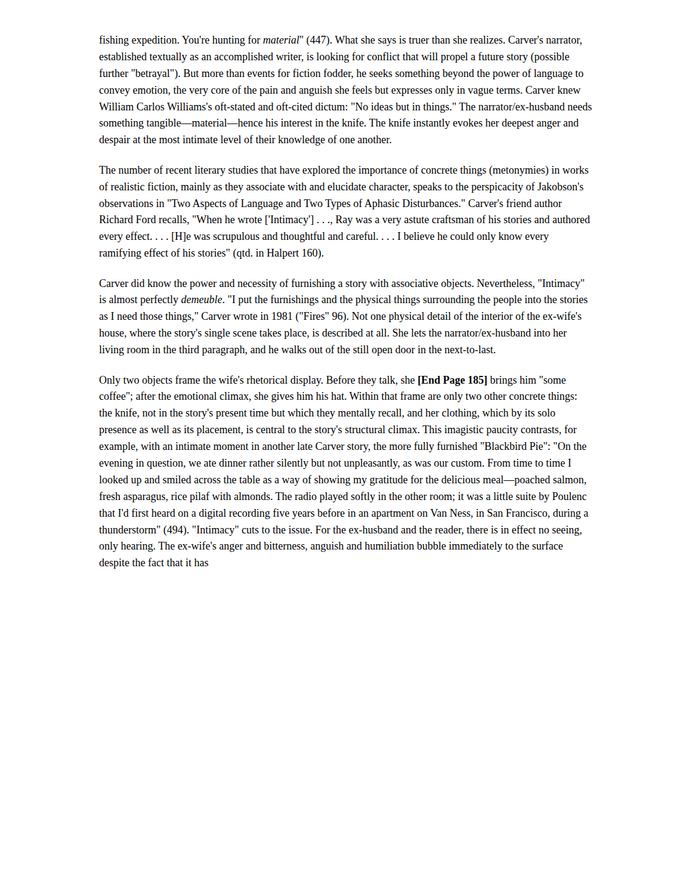fishing expedition. You're hunting for material" (447). What she says is truer than she realizes. Carver's narrator, established textually as an accomplished writer, is looking for conflict that will propel a future story (possible further "betrayal"). But more than events for fiction fodder, he seeks something beyond the power of language to convey emotion, the very core of the pain and anguish she feels but expresses only in vague terms. Carver knew William Carlos Williams's oft-stated and oft-cited dictum: "No ideas but in things." The narrator/ex-husband needs something tangible—material—hence his interest in the knife. The knife instantly evokes her deepest anger and despair at the most intimate level of their knowledge of one another.
The number of recent literary studies that have explored the importance of concrete things (metonymies) in works of realistic fiction, mainly as they associate with and elucidate character, speaks to the perspicacity of Jakobson's observations in "Two Aspects of Language and Two Types of Aphasic Disturbances." Carver's friend author Richard Ford recalls, "When he wrote ['Intimacy'] . . ., Ray was a very astute craftsman of his stories and authored every effect. . . . [H]e was scrupulous and thoughtful and careful. . . . I believe he could only know every ramifying effect of his stories" (qtd. in Halpert 160).
Carver did know the power and necessity of furnishing a story with associative objects. Nevertheless, "Intimacy" is almost perfectly demeuble. "I put the furnishings and the physical things surrounding the people into the stories as I need those things," Carver wrote in 1981 ("Fires" 96). Not one physical detail of the interior of the ex-wife's house, where the story's single scene takes place, is described at all. She lets the narrator/ex-husband into her living room in the third paragraph, and he walks out of the still open door in the next-to-last.
Only two objects frame the wife's rhetorical display. Before they talk, she [End Page 185] brings him "some coffee"; after the emotional climax, she gives him his hat. Within that frame are only two other concrete things: the knife, not in the story's present time but which they mentally recall, and her clothing, which by its solo presence as well as its placement, is central to the story's structural climax. This imagistic paucity contrasts, for example, with an intimate moment in another late Carver story, the more fully furnished "Blackbird Pie": "On the evening in question, we ate dinner rather silently but not unpleasantly, as was our custom. From time to time I looked up and smiled across the table as a way of showing my gratitude for the delicious meal—poached salmon, fresh asparagus, rice pilaf with almonds. The radio played softly in the other room; it was a little suite by Poulenc that I'd first heard on a digital recording five years before in an apartment on Van Ness, in San Francisco, during a thunderstorm" (494). "Intimacy" cuts to the issue. For the ex-husband and the reader, there is in effect no seeing, only hearing. The ex-wife's anger and bitterness, anguish and humiliation bubble immediately to the surface despite the fact that it has